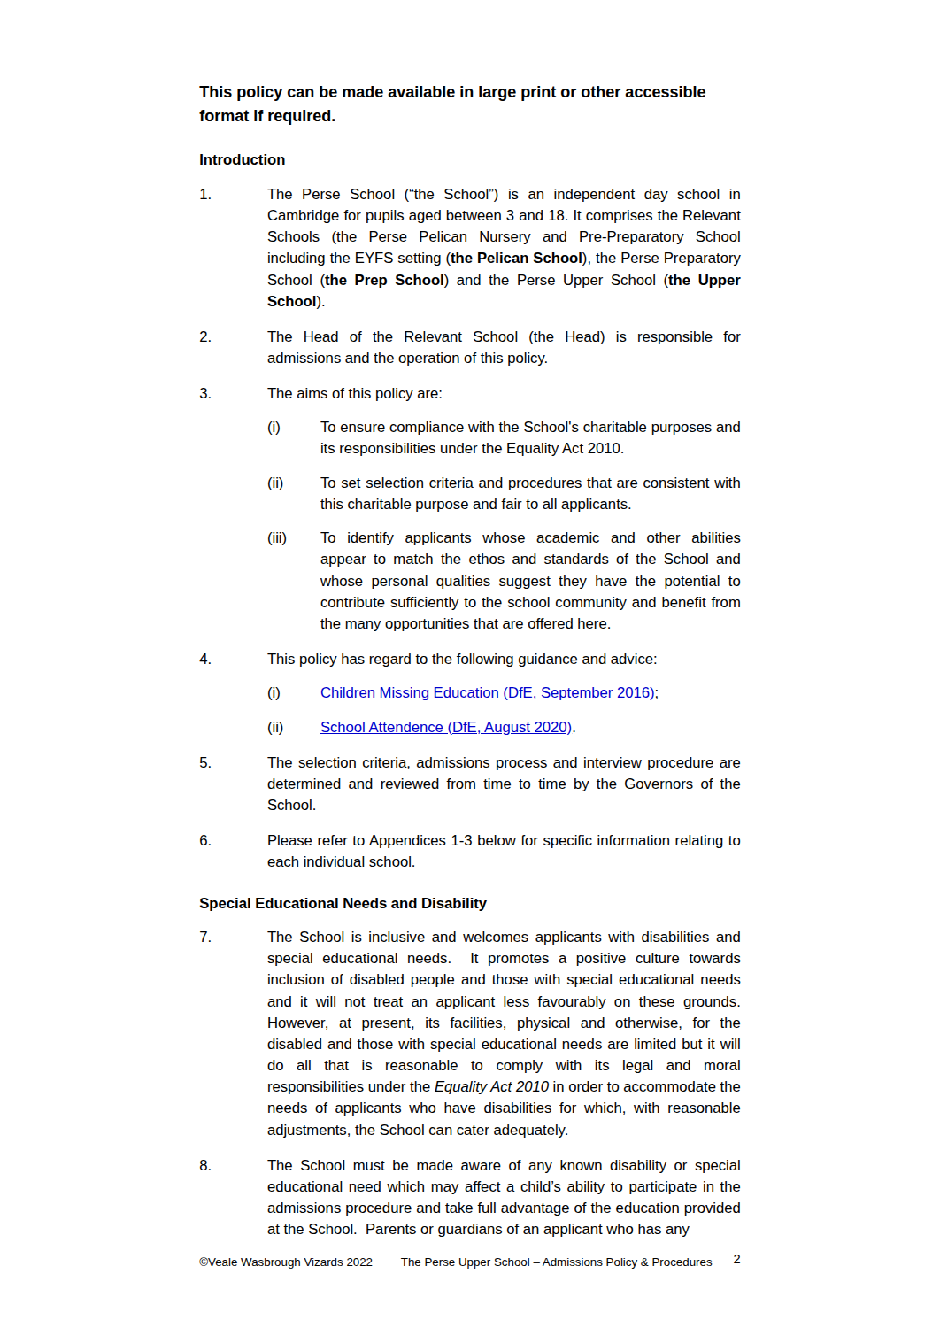This policy can be made available in large print or other accessible format if required.
Introduction
1. The Perse School (“the School”) is an independent day school in Cambridge for pupils aged between 3 and 18. It comprises the Relevant Schools (the Perse Pelican Nursery and Pre-Preparatory School including the EYFS setting (the Pelican School), the Perse Preparatory School (the Prep School) and the Perse Upper School (the Upper School).
2. The Head of the Relevant School (the Head) is responsible for admissions and the operation of this policy.
3. The aims of this policy are:
(i) To ensure compliance with the School's charitable purposes and its responsibilities under the Equality Act 2010.
(ii) To set selection criteria and procedures that are consistent with this charitable purpose and fair to all applicants.
(iii) To identify applicants whose academic and other abilities appear to match the ethos and standards of the School and whose personal qualities suggest they have the potential to contribute sufficiently to the school community and benefit from the many opportunities that are offered here.
4. This policy has regard to the following guidance and advice:
(i) Children Missing Education (DfE, September 2016);
(ii) School Attendence (DfE, August 2020).
5. The selection criteria, admissions process and interview procedure are determined and reviewed from time to time by the Governors of the School.
6. Please refer to Appendices 1-3 below for specific information relating to each individual school.
Special Educational Needs and Disability
7. The School is inclusive and welcomes applicants with disabilities and special educational needs. It promotes a positive culture towards inclusion of disabled people and those with special educational needs and it will not treat an applicant less favourably on these grounds. However, at present, its facilities, physical and otherwise, for the disabled and those with special educational needs are limited but it will do all that is reasonable to comply with its legal and moral responsibilities under the Equality Act 2010 in order to accommodate the needs of applicants who have disabilities for which, with reasonable adjustments, the School can cater adequately.
8. The School must be made aware of any known disability or special educational need which may affect a child’s ability to participate in the admissions procedure and take full advantage of the education provided at the School. Parents or guardians of an applicant who has any
©Veale Wasbrough Vizards 2022 The Perse Upper School – Admissions Policy & Procedures 2